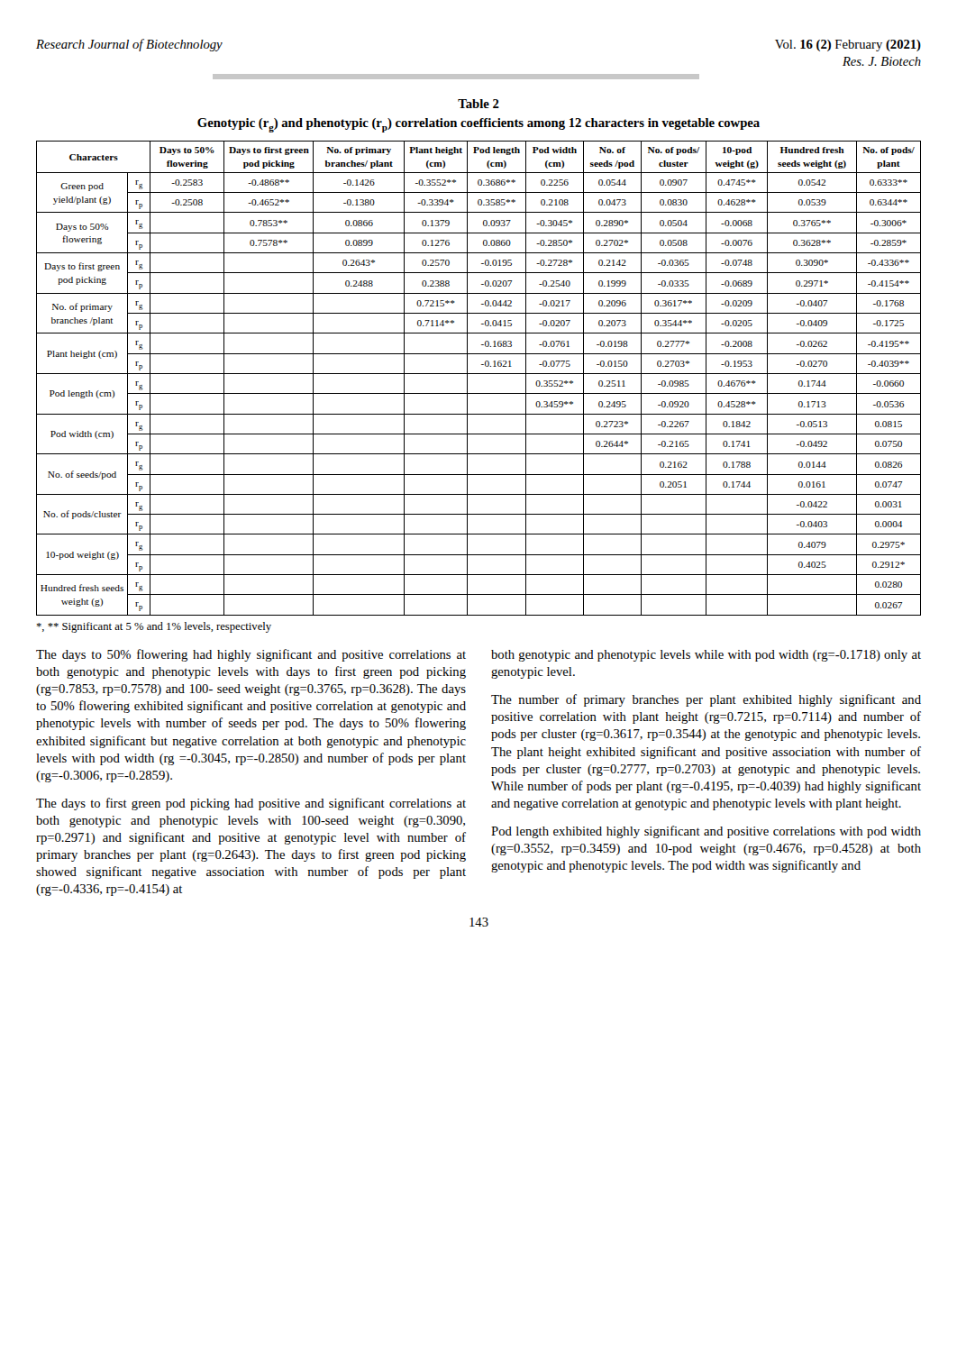Research Journal of Biotechnology
Vol. 16 (2) February (2021)
Res. J. Biotech
Table 2
Genotypic (rg) and phenotypic (rp) correlation coefficients among 12 characters in vegetable cowpea
| Characters | Days to 50% flowering | Days to first green pod picking | No. of primary branches/ plant | Plant height (cm) | Pod length (cm) | Pod width (cm) | No. of seeds /pod | No. of pods/ cluster | 10-pod weight (g) | Hundred fresh seeds weight (g) | No. of pods/ plant |
| --- | --- | --- | --- | --- | --- | --- | --- | --- | --- | --- | --- |
| Green pod yield/plant (g) | r g | -0.2583 | -0.4868** | -0.1426 | -0.3552** | 0.3686** | 0.2256 | 0.0544 | 0.0907 | 0.4745** | 0.0542 | 0.6333** |
| r p | -0.2508 | -0.4652** | -0.1380 | -0.3394* | 0.3585** | 0.2108 | 0.0473 | 0.0830 | 0.4628** | 0.0539 | 0.6344** |
| Days to 50% flowering | r g | | 0.7853** | 0.0866 | 0.1379 | 0.0937 | -0.3045* | 0.2890* | 0.0504 | -0.0068 | 0.3765** | -0.3006* |
| r p | | 0.7578** | 0.0899 | 0.1276 | 0.0860 | -0.2850* | 0.2702* | 0.0508 | -0.0076 | 0.3628** | -0.2859* |
| Days to first green pod picking | r g | | | 0.2643* | 0.2570 | -0.0195 | -0.2728* | 0.2142 | -0.0365 | -0.0748 | 0.3090* | -0.4336** |
| r p | | | 0.2488 | 0.2388 | -0.0207 | -0.2540 | 0.1999 | -0.0335 | -0.0689 | 0.2971* | -0.4154** |
| No. of primary branches /plant | r g | | | | 0.7215** | -0.0442 | -0.0217 | 0.2096 | 0.3617** | -0.0209 | -0.0407 | -0.1768 |
| r p | | | | 0.7114** | -0.0415 | -0.0207 | 0.2073 | 0.3544** | -0.0205 | -0.0409 | -0.1725 |
| Plant height (cm) | r g | | | | | -0.1683 | -0.0761 | -0.0198 | 0.2777* | -0.2008 | -0.0262 | -0.4195** |
| r p | | | | | -0.1621 | -0.0775 | -0.0150 | 0.2703* | -0.1953 | -0.0270 | -0.4039** |
| Pod length (cm) | r g | | | | | | 0.3552** | 0.2511 | -0.0985 | 0.4676** | 0.1744 | -0.0660 |
| r p | | | | | | 0.3459** | 0.2495 | -0.0920 | 0.4528** | 0.1713 | -0.0536 |
| Pod width (cm) | r g | | | | | | | 0.2723* | -0.2267 | 0.1842 | -0.0513 | 0.0815 |
| r p | | | | | | | 0.2644* | -0.2165 | 0.1741 | -0.0492 | 0.0750 |
| No. of seeds/pod | r g | | | | | | | | 0.2162 | 0.1788 | 0.0144 | 0.0826 |
| r p | | | | | | | | 0.2051 | 0.1744 | 0.0161 | 0.0747 |
| No. of pods/cluster | r g | | | | | | | | | | -0.0422 | 0.0031 |
| r p | | | | | | | | | | -0.0403 | 0.0004 |
| 10-pod weight (g) | r g | | | | | | | | | | 0.4079 | 0.2975* |
| r p | | | | | | | | | | 0.4025 | 0.2912* |
| Hundred fresh seeds weight (g) | r g | | | | | | | | | | | 0.0280 |
| r p | | | | | | | | | | | 0.0267 |
*, ** Significant at 5 % and 1% levels, respectively
The days to 50% flowering had highly significant and positive correlations at both genotypic and phenotypic levels with days to first green pod picking (rg=0.7853, rp=0.7578) and 100- seed weight (rg=0.3765, rp=0.3628). The days to 50% flowering exhibited significant and positive correlation at genotypic and phenotypic levels with number of seeds per pod. The days to 50% flowering exhibited significant but negative correlation at both genotypic and phenotypic levels with pod width (rg =-0.3045, rp=-0.2850) and number of pods per plant (rg=-0.3006, rp=-0.2859).
The days to first green pod picking had positive and significant correlations at both genotypic and phenotypic levels with 100-seed weight (rg=0.3090, rp=0.2971) and significant and positive at genotypic level with number of primary branches per plant (rg=0.2643). The days to first green pod picking showed significant negative association with number of pods per plant (rg=-0.4336, rp=-0.4154) at
both genotypic and phenotypic levels while with pod width (rg=-0.1718) only at genotypic level.
The number of primary branches per plant exhibited highly significant and positive correlation with plant height (rg=0.7215, rp=0.7114) and number of pods per cluster (rg=0.3617, rp=0.3544) at the genotypic and phenotypic levels. The plant height exhibited significant and positive association with number of pods per cluster (rg=0.2777, rp=0.2703) at genotypic and phenotypic levels. While number of pods per plant (rg=-0.4195, rp=-0.4039) had highly significant and negative correlation at genotypic and phenotypic levels with plant height.
Pod length exhibited highly significant and positive correlations with pod width (rg=0.3552, rp=0.3459) and 10-pod weight (rg=0.4676, rp=0.4528) at both genotypic and phenotypic levels. The pod width was significantly and
143